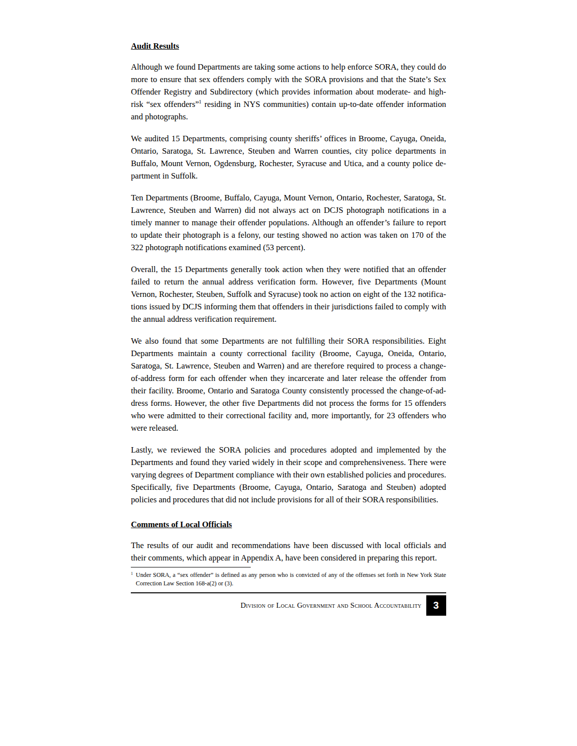Audit Results
Although we found Departments are taking some actions to help enforce SORA, they could do more to ensure that sex offenders comply with the SORA provisions and that the State’s Sex Offender Registry and Subdirectory (which provides information about moderate- and high-risk “sex offenders”1 residing in NYS communities) contain up-to-date offender information and photographs.
We audited 15 Departments, comprising county sheriffs’ offices in Broome, Cayuga, Oneida, Ontario, Saratoga, St. Lawrence, Steuben and Warren counties, city police departments in Buffalo, Mount Vernon, Ogdensburg, Rochester, Syracuse and Utica, and a county police department in Suffolk.
Ten Departments (Broome, Buffalo, Cayuga, Mount Vernon, Ontario, Rochester, Saratoga, St. Lawrence, Steuben and Warren) did not always act on DCJS photograph notifications in a timely manner to manage their offender populations. Although an offender’s failure to report to update their photograph is a felony, our testing showed no action was taken on 170 of the 322 photograph notifications examined (53 percent).
Overall, the 15 Departments generally took action when they were notified that an offender failed to return the annual address verification form. However, five Departments (Mount Vernon, Rochester, Steuben, Suffolk and Syracuse) took no action on eight of the 132 notifications issued by DCJS informing them that offenders in their jurisdictions failed to comply with the annual address verification requirement.
We also found that some Departments are not fulfilling their SORA responsibilities. Eight Departments maintain a county correctional facility (Broome, Cayuga, Oneida, Ontario, Saratoga, St. Lawrence, Steuben and Warren) and are therefore required to process a change-of-address form for each offender when they incarcerate and later release the offender from their facility. Broome, Ontario and Saratoga County consistently processed the change-of-address forms. However, the other five Departments did not process the forms for 15 offenders who were admitted to their correctional facility and, more importantly, for 23 offenders who were released.
Lastly, we reviewed the SORA policies and procedures adopted and implemented by the Departments and found they varied widely in their scope and comprehensiveness. There were varying degrees of Department compliance with their own established policies and procedures. Specifically, five Departments (Broome, Cayuga, Ontario, Saratoga and Steuben) adopted policies and procedures that did not include provisions for all of their SORA responsibilities.
Comments of Local Officials
The results of our audit and recommendations have been discussed with local officials and their comments, which appear in Appendix A, have been considered in preparing this report.
1
Under SORA, a “sex offender” is defined as any person who is convicted of any of the offenses set forth in New York State Correction Law Section 168-a(2) or (3).
Division of Local Government and School Accountability
3